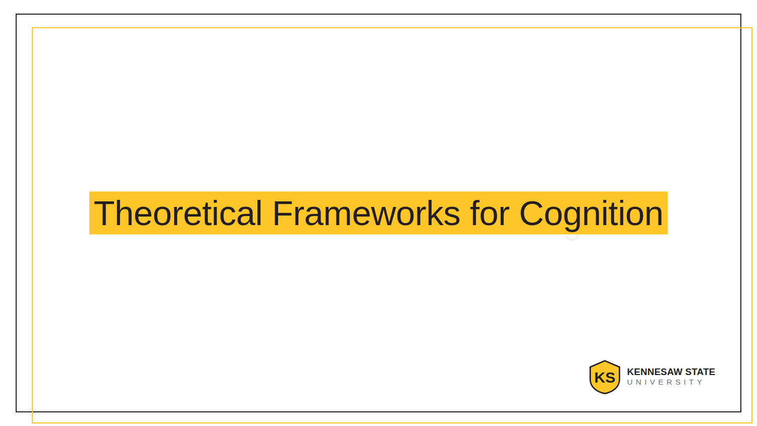Theoretical Frameworks for Cognition
Theoretical Frameworks for Cognition
KS
KENNESAW STATE UNIVERSITY